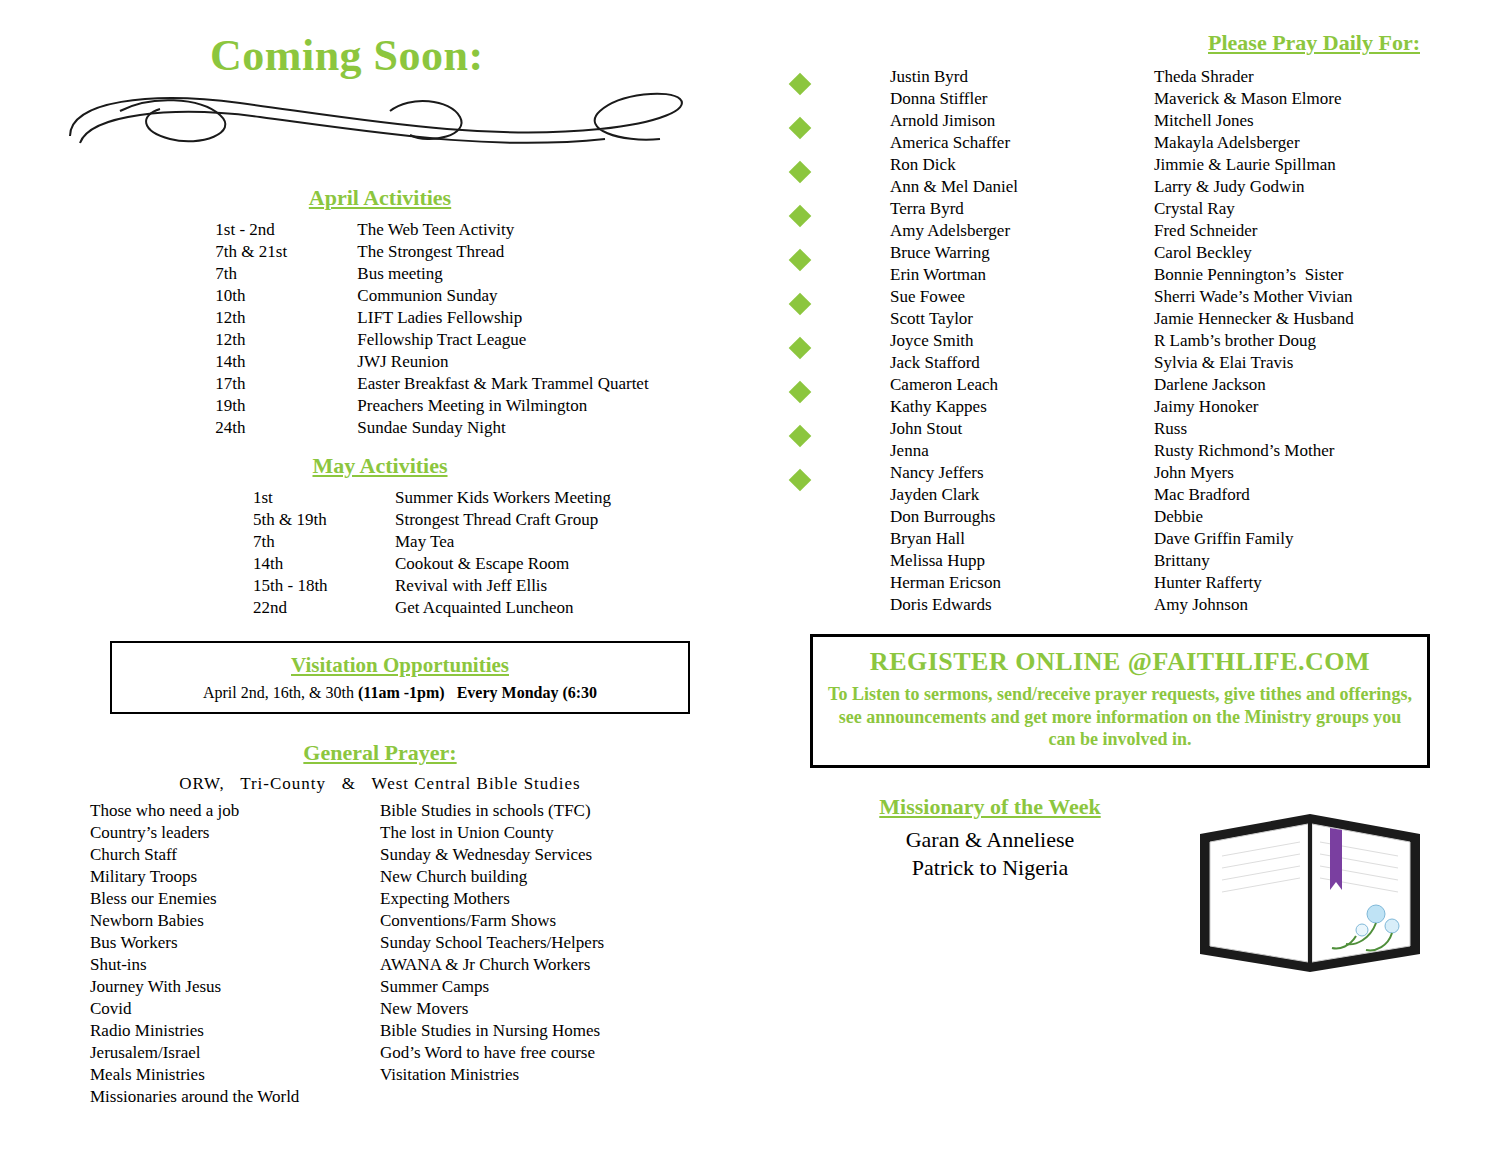Coming Soon:
April Activities
| 1st - 2nd | The Web Teen Activity |
| 7th & 21st | The Strongest Thread |
| 7th | Bus meeting |
| 10th | Communion Sunday |
| 12th | LIFT Ladies Fellowship |
| 12th | Fellowship Tract League |
| 14th | JWJ Reunion |
| 17th | Easter Breakfast & Mark Trammel Quartet |
| 19th | Preachers Meeting in Wilmington |
| 24th | Sundae Sunday Night |
May Activities
| 1st | Summer Kids Workers Meeting |
| 5th & 19th | Strongest Thread Craft Group |
| 7th | May Tea |
| 14th | Cookout & Escape Room |
| 15th - 18th | Revival with Jeff Ellis |
| 22nd | Get Acquainted Luncheon |
Visitation Opportunities
April 2nd, 16th, & 30th (11am -1pm) Every Monday (6:30
General Prayer:
ORW, Tri-County & West Central Bible Studies
| Those who need a job | Bible Studies in schools (TFC) |
| Country’s leaders | The lost in Union County |
| Church Staff | Sunday & Wednesday Services |
| Military Troops | New Church building |
| Bless our Enemies | Expecting Mothers |
| Newborn Babies | Conventions/Farm Shows |
| Bus Workers | Sunday School Teachers/Helpers |
| Shut-ins | AWANA & Jr Church Workers |
| Journey With Jesus | Summer Camps |
| Covid | New Movers |
| Radio Ministries | Bible Studies in Nursing Homes |
| Jerusalem/Israel | God’s Word to have free course |
| Meals Ministries | Visitation Ministries |
| Missionaries around the World | |
Please Pray Daily For:
| Justin Byrd | Theda Shrader |
| Donna Stiffler | Maverick & Mason Elmore |
| Arnold Jimison | Mitchell Jones |
| America Schaffer | Makayla Adelsberger |
| Ron Dick | Jimmie & Laurie Spillman |
| Ann & Mel Daniel | Larry & Judy Godwin |
| Terra Byrd | Crystal Ray |
| Amy Adelsberger | Fred Schneider |
| Bruce Warring | Carol Beckley |
| Erin Wortman | Bonnie Pennington’s Sister |
| Sue Fowee | Sherri Wade’s Mother Vivian |
| Scott Taylor | Jamie Hennecker & Husband |
| Joyce Smith | R Lamb’s brother Doug |
| Jack Stafford | Sylvia & Elai Travis |
| Cameron Leach | Darlene Jackson |
| Kathy Kappes | Jaimy Honoker |
| John Stout | Russ |
| Jenna | Rusty Richmond’s Mother |
| Nancy Jeffers | John Myers |
| Jayden Clark | Mac Bradford |
| Don Burroughs | Debbie |
| Bryan Hall | Dave Griffin Family |
| Melissa Hupp | Brittany |
| Herman Ericson | Hunter Rafferty |
| Doris Edwards | Amy Johnson |
REGISTER ONLINE @FAITHLIFE.COM
To Listen to sermons, send/receive prayer requests, give tithes and offerings, see announcements and get more information on the Ministry groups you can be involved in.
Missionary of the Week
Garan & Anneliese
Patrick to Nigeria